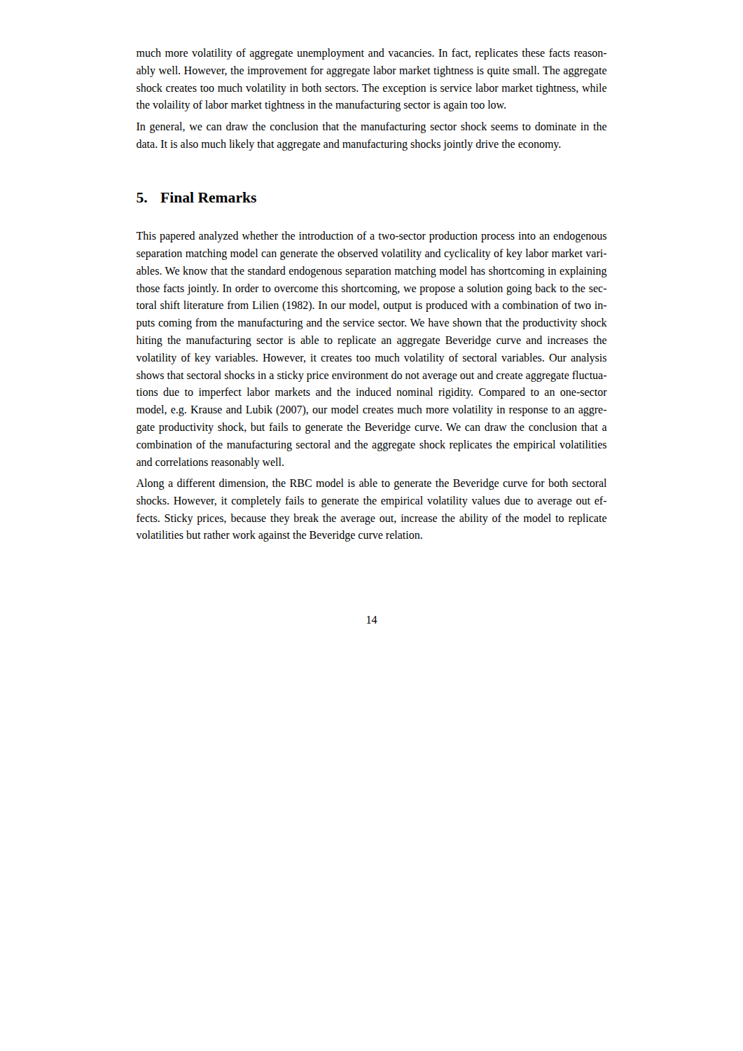much more volatility of aggregate unemployment and vacancies. In fact, replicates these facts reasonably well. However, the improvement for aggregate labor market tightness is quite small. The aggregate shock creates too much volatility in both sectors. The exception is service labor market tightness, while the volaility of labor market tightness in the manufacturing sector is again too low.
In general, we can draw the conclusion that the manufacturing sector shock seems to dominate in the data. It is also much likely that aggregate and manufacturing shocks jointly drive the economy.
5. Final Remarks
This papered analyzed whether the introduction of a two-sector production process into an endogenous separation matching model can generate the observed volatility and cyclicality of key labor market variables. We know that the standard endogenous separation matching model has shortcoming in explaining those facts jointly. In order to overcome this shortcoming, we propose a solution going back to the sectoral shift literature from Lilien (1982). In our model, output is produced with a combination of two inputs coming from the manufacturing and the service sector. We have shown that the productivity shock hiting the manufacturing sector is able to replicate an aggregate Beveridge curve and increases the volatility of key variables. However, it creates too much volatility of sectoral variables. Our analysis shows that sectoral shocks in a sticky price environment do not average out and create aggregate fluctuations due to imperfect labor markets and the induced nominal rigidity. Compared to an one-sector model, e.g. Krause and Lubik (2007), our model creates much more volatility in response to an aggregate productivity shock, but fails to generate the Beveridge curve. We can draw the conclusion that a combination of the manufacturing sectoral and the aggregate shock replicates the empirical volatilities and correlations reasonably well.
Along a different dimension, the RBC model is able to generate the Beveridge curve for both sectoral shocks. However, it completely fails to generate the empirical volatility values due to average out effects. Sticky prices, because they break the average out, increase the ability of the model to replicate volatilities but rather work against the Beveridge curve relation.
14